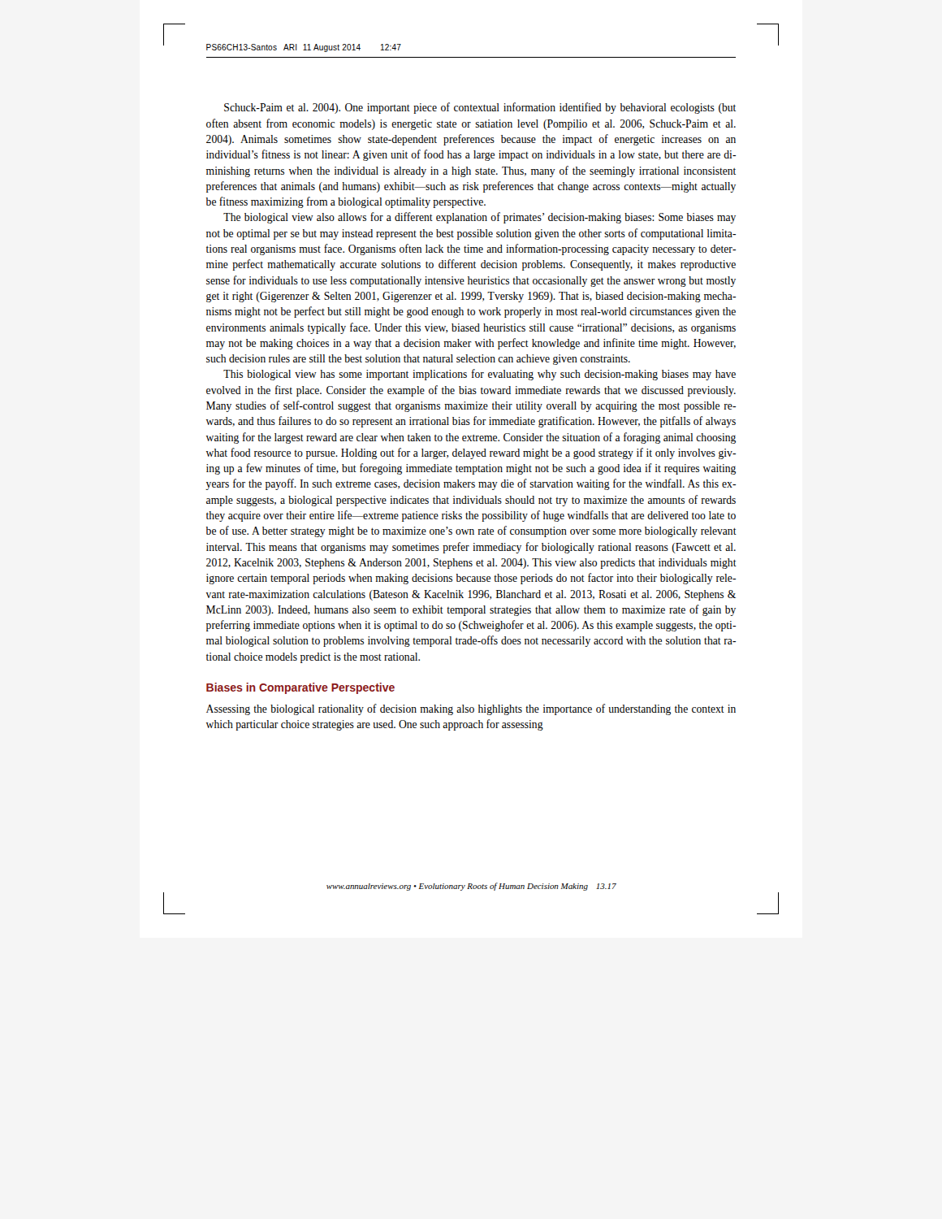PS66CH13-Santos ARI 11 August 2014 12:47
Schuck-Paim et al. 2004). One important piece of contextual information identified by behavioral ecologists (but often absent from economic models) is energetic state or satiation level (Pompilio et al. 2006, Schuck-Paim et al. 2004). Animals sometimes show state-dependent preferences because the impact of energetic increases on an individual’s fitness is not linear: A given unit of food has a large impact on individuals in a low state, but there are diminishing returns when the individual is already in a high state. Thus, many of the seemingly irrational inconsistent preferences that animals (and humans) exhibit—such as risk preferences that change across contexts—might actually be fitness maximizing from a biological optimality perspective.
The biological view also allows for a different explanation of primates’ decision-making biases: Some biases may not be optimal per se but may instead represent the best possible solution given the other sorts of computational limitations real organisms must face. Organisms often lack the time and information-processing capacity necessary to determine perfect mathematically accurate solutions to different decision problems. Consequently, it makes reproductive sense for individuals to use less computationally intensive heuristics that occasionally get the answer wrong but mostly get it right (Gigerenzer & Selten 2001, Gigerenzer et al. 1999, Tversky 1969). That is, biased decision-making mechanisms might not be perfect but still might be good enough to work properly in most real-world circumstances given the environments animals typically face. Under this view, biased heuristics still cause “irrational” decisions, as organisms may not be making choices in a way that a decision maker with perfect knowledge and infinite time might. However, such decision rules are still the best solution that natural selection can achieve given constraints.
This biological view has some important implications for evaluating why such decision-making biases may have evolved in the first place. Consider the example of the bias toward immediate rewards that we discussed previously. Many studies of self-control suggest that organisms maximize their utility overall by acquiring the most possible rewards, and thus failures to do so represent an irrational bias for immediate gratification. However, the pitfalls of always waiting for the largest reward are clear when taken to the extreme. Consider the situation of a foraging animal choosing what food resource to pursue. Holding out for a larger, delayed reward might be a good strategy if it only involves giving up a few minutes of time, but foregoing immediate temptation might not be such a good idea if it requires waiting years for the payoff. In such extreme cases, decision makers may die of starvation waiting for the windfall. As this example suggests, a biological perspective indicates that individuals should not try to maximize the amounts of rewards they acquire over their entire life—extreme patience risks the possibility of huge windfalls that are delivered too late to be of use. A better strategy might be to maximize one’s own rate of consumption over some more biologically relevant interval. This means that organisms may sometimes prefer immediacy for biologically rational reasons (Fawcett et al. 2012, Kacelnik 2003, Stephens & Anderson 2001, Stephens et al. 2004). This view also predicts that individuals might ignore certain temporal periods when making decisions because those periods do not factor into their biologically relevant rate-maximization calculations (Bateson & Kacelnik 1996, Blanchard et al. 2013, Rosati et al. 2006, Stephens & McLinn 2003). Indeed, humans also seem to exhibit temporal strategies that allow them to maximize rate of gain by preferring immediate options when it is optimal to do so (Schweighofer et al. 2006). As this example suggests, the optimal biological solution to problems involving temporal trade-offs does not necessarily accord with the solution that rational choice models predict is the most rational.
Biases in Comparative Perspective
Assessing the biological rationality of decision making also highlights the importance of understanding the context in which particular choice strategies are used. One such approach for assessing
www.annualreviews.org • Evolutionary Roots of Human Decision Making 13.17